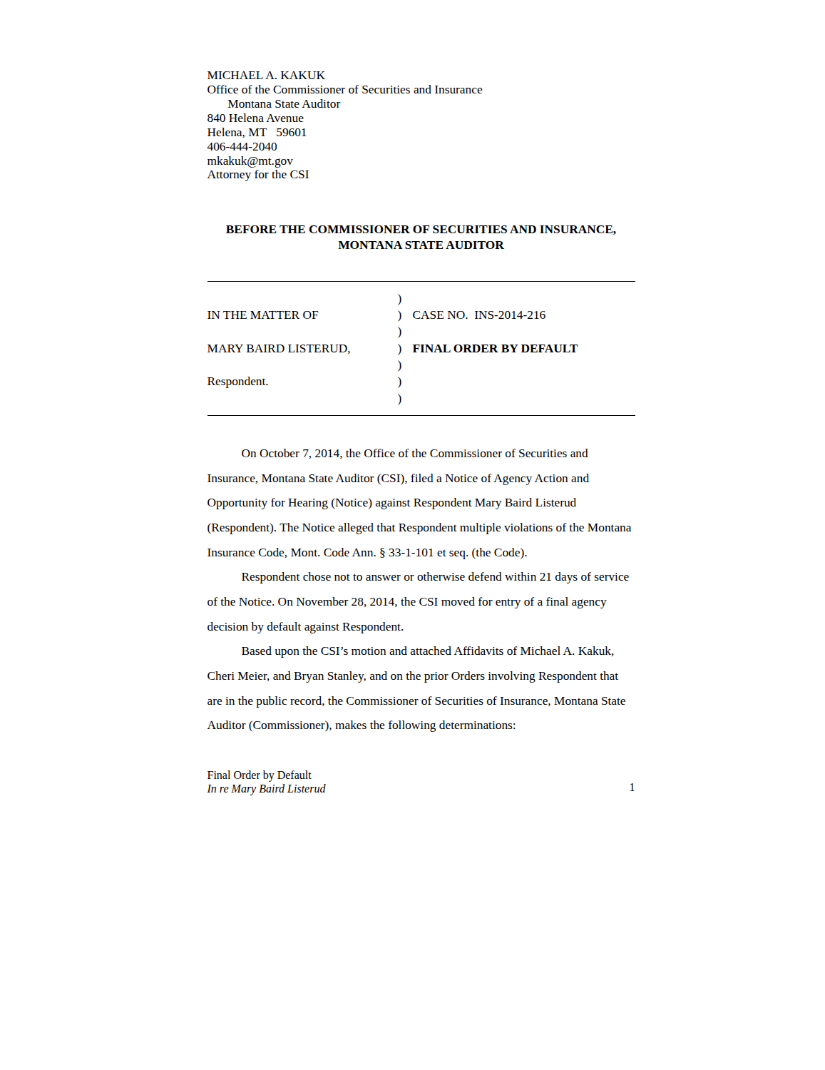MICHAEL A. KAKUK
Office of the Commissioner of Securities and Insurance
Montana State Auditor
840 Helena Avenue
Helena, MT 59601
406-444-2040
mkakuk@mt.gov
Attorney for the CSI
BEFORE THE COMMISSIONER OF SECURITIES AND INSURANCE,
MONTANA STATE AUDITOR
| | ) | |
| IN THE MATTER OF | ) | CASE NO. INS-2014-216 |
| | ) | |
| MARY BAIRD LISTERUD, | ) | FINAL ORDER BY DEFAULT |
| | ) | |
| Respondent. | ) | |
| | ) | |
On October 7, 2014, the Office of the Commissioner of Securities and Insurance, Montana State Auditor (CSI), filed a Notice of Agency Action and Opportunity for Hearing (Notice) against Respondent Mary Baird Listerud (Respondent). The Notice alleged that Respondent multiple violations of the Montana Insurance Code, Mont. Code Ann. § 33-1-101 et seq. (the Code).
Respondent chose not to answer or otherwise defend within 21 days of service of the Notice. On November 28, 2014, the CSI moved for entry of a final agency decision by default against Respondent.
Based upon the CSI’s motion and attached Affidavits of Michael A. Kakuk, Cheri Meier, and Bryan Stanley, and on the prior Orders involving Respondent that are in the public record, the Commissioner of Securities of Insurance, Montana State Auditor (Commissioner), makes the following determinations:
Final Order by Default
In re Mary Baird Listerud
1